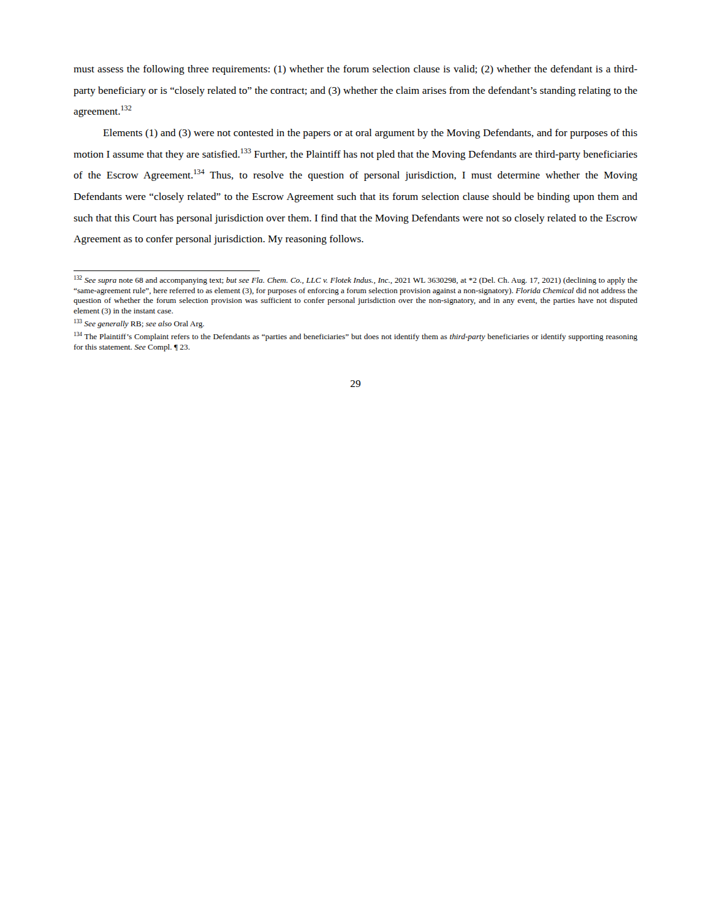must assess the following three requirements: (1) whether the forum selection clause is valid; (2) whether the defendant is a third-party beneficiary or is “closely related to” the contract; and (3) whether the claim arises from the defendant’s standing relating to the agreement.132
Elements (1) and (3) were not contested in the papers or at oral argument by the Moving Defendants, and for purposes of this motion I assume that they are satisfied.133 Further, the Plaintiff has not pled that the Moving Defendants are third-party beneficiaries of the Escrow Agreement.134 Thus, to resolve the question of personal jurisdiction, I must determine whether the Moving Defendants were “closely related” to the Escrow Agreement such that its forum selection clause should be binding upon them and such that this Court has personal jurisdiction over them. I find that the Moving Defendants were not so closely related to the Escrow Agreement as to confer personal jurisdiction. My reasoning follows.
132 See supra note 68 and accompanying text; but see Fla. Chem. Co., LLC v. Flotek Indus., Inc., 2021 WL 3630298, at *2 (Del. Ch. Aug. 17, 2021) (declining to apply the “same-agreement rule”, here referred to as element (3), for purposes of enforcing a forum selection provision against a non-signatory). Florida Chemical did not address the question of whether the forum selection provision was sufficient to confer personal jurisdiction over the non-signatory, and in any event, the parties have not disputed element (3) in the instant case.
133 See generally RB; see also Oral Arg.
134 The Plaintiff’s Complaint refers to the Defendants as “parties and beneficiaries” but does not identify them as third-party beneficiaries or identify supporting reasoning for this statement. See Compl. ¶ 23.
29